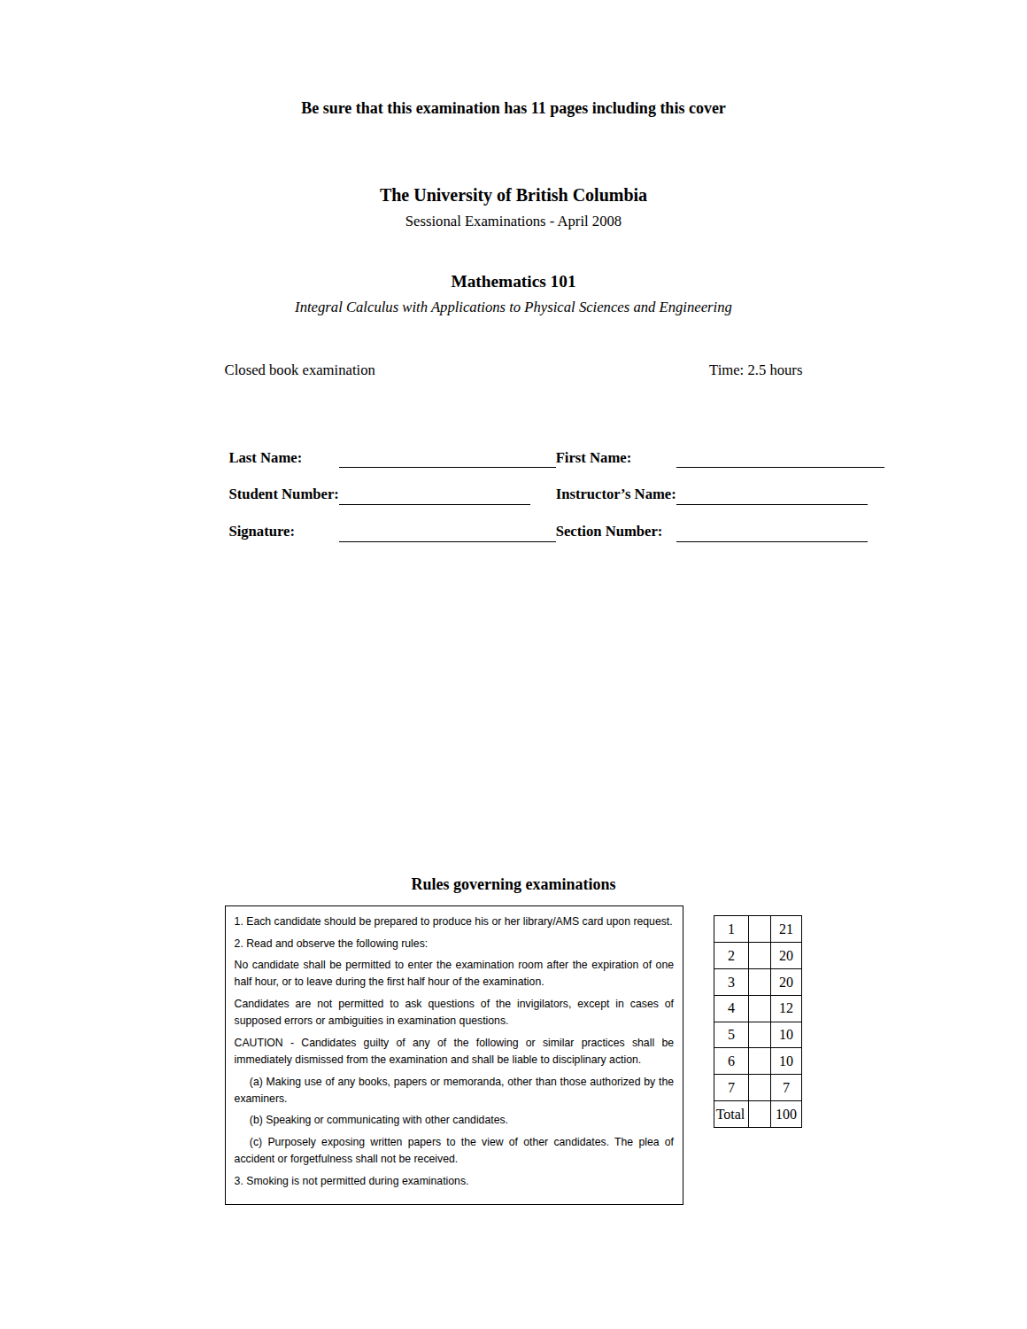Be sure that this examination has 11 pages including this cover
The University of British Columbia
Sessional Examinations - April 2008
Mathematics 101
Integral Calculus with Applications to Physical Sciences and Engineering
Closed book examination
Time: 2.5 hours
| Last Name: | | | First Name: | |
| Student Number: | | | Instructor’s Name: | |
| Signature: | | | Section Number: | |
Rules governing examinations
1. Each candidate should be prepared to produce his or her library/AMS card upon request.
2. Read and observe the following rules:
No candidate shall be permitted to enter the examination room after the expiration of one half hour, or to leave during the first half hour of the examination.
Candidates are not permitted to ask questions of the invigilators, except in cases of supposed errors or ambiguities in examination questions.
CAUTION - Candidates guilty of any of the following or similar practices shall be immediately dismissed from the examination and shall be liable to disciplinary action.
(a) Making use of any books, papers or memoranda, other than those authorized by the examiners.
(b) Speaking or communicating with other candidates.
(c) Purposely exposing written papers to the view of other candidates. The plea of accident or forgetfulness shall not be received.
3. Smoking is not permitted during examinations.
| 1 | | 21 |
| 2 | | 20 |
| 3 | | 20 |
| 4 | | 12 |
| 5 | | 10 |
| 6 | | 10 |
| 7 | | 7 |
| Total | | 100 |